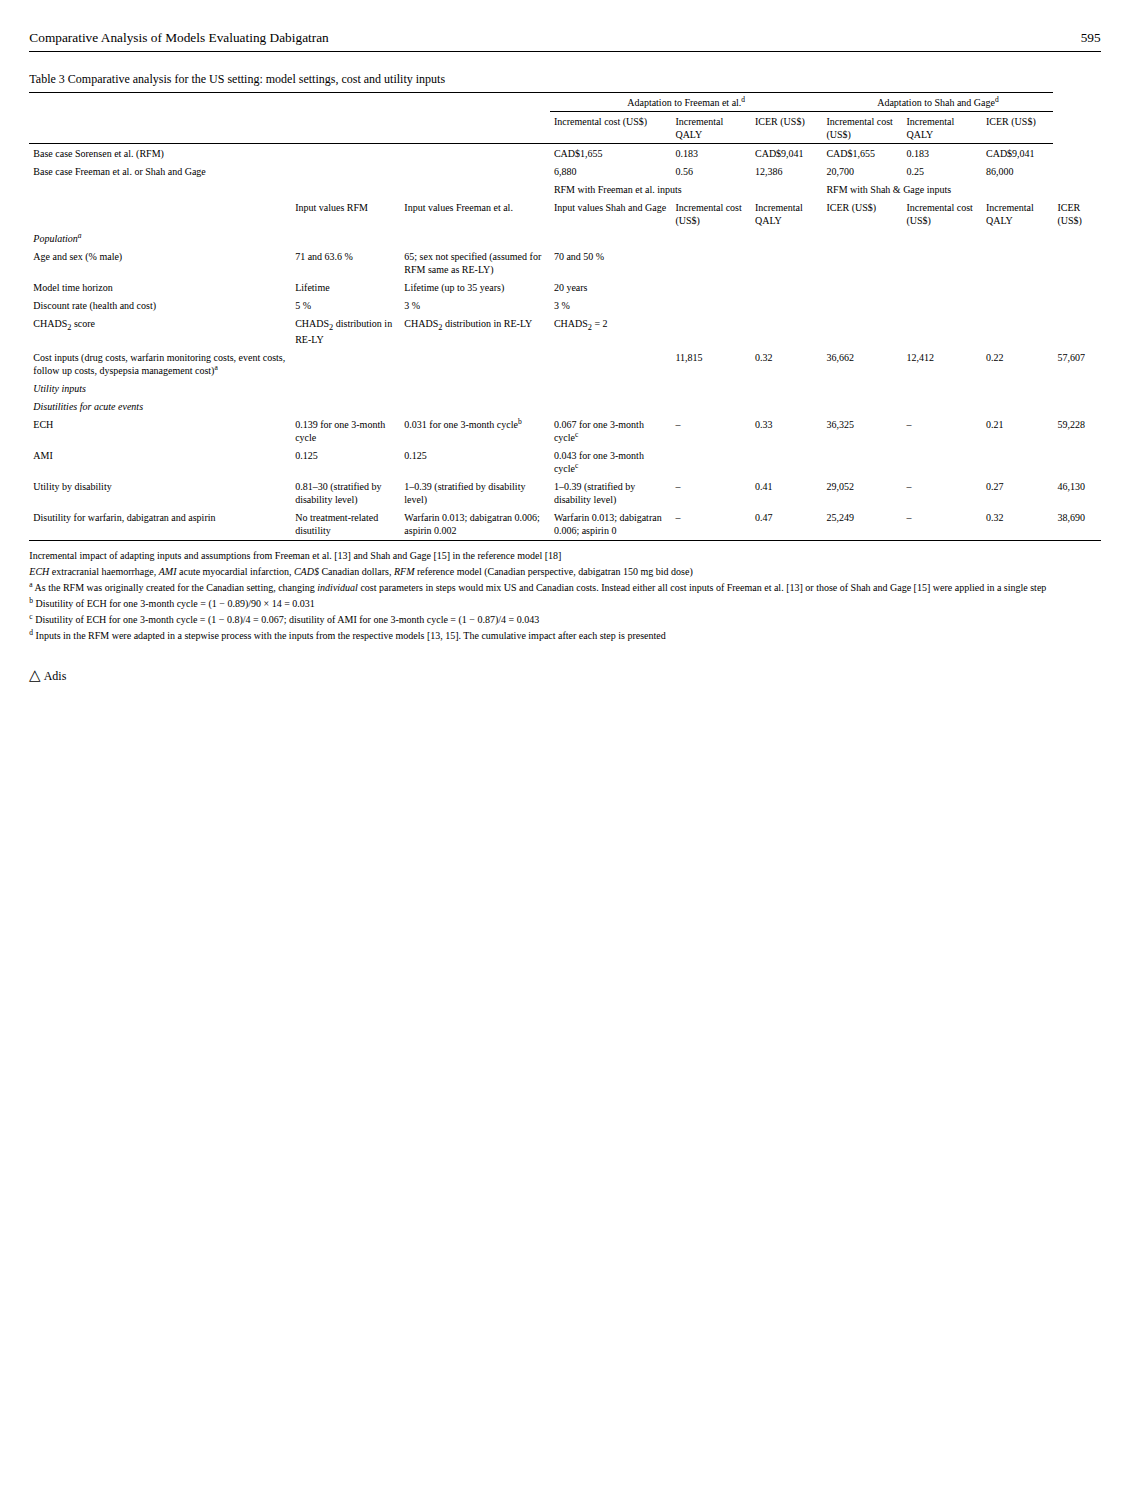Comparative Analysis of Models Evaluating Dabigatran 595
Table 3 Comparative analysis for the US setting: model settings, cost and utility inputs
| | | | Adaptation to Freeman et al. d | Adaptation to Shah and Gage d |
| --- | --- | --- | --- | --- |
| | | | Incremental cost (US$) | Incremental QALY | ICER (US$) | Incremental cost (US$) | Incremental QALY | ICER (US$) |
| Base case Sorensen et al. (RFM) | | | CAD$1,655 | 0.183 | CAD$9,041 | CAD$1,655 | 0.183 | CAD$9,041 |
| Base case Freeman et al. or Shah and Gage | | | 6,880 | 0.56 | 12,386 | 20,700 | 0.25 | 86,000 |
| | | | RFM with Freeman et al. inputs | RFM with Shah & Gage inputs |
| | Input values RFM | Input values Freeman et al. | Input values Shah and Gage | Incremental cost (US$) | Incremental QALY | ICER (US$) | Incremental cost (US$) | Incremental QALY | ICER (US$) |
| Population a | | | | | | | | | |
| Age and sex (% male) | 71 and 63.6 % | 65; sex not specified (assumed for RFM same as RE-LY) | 70 and 50 % | | | | | | |
| Model time horizon | Lifetime | Lifetime (up to 35 years) | 20 years | | | | | | |
| Discount rate (health and cost) | 5 % | 3 % | 3 % | | | | | | |
| CHADS 2 score | CHADS 2 distribution in RE-LY | CHADS 2 distribution in RE-LY | CHADS 2 = 2 | | | | | | |
| Cost inputs (drug costs, warfarin monitoring costs, event costs, follow up costs, dyspepsia management cost) a | | | | 11,815 | 0.32 | 36,662 | 12,412 | 0.22 | 57,607 |
| Utility inputs | | | | | | | | | |
| Disutilities for acute events | | | | | | | | | |
| ECH | 0.139 for one 3-month cycle | 0.031 for one 3-month cycle b | 0.067 for one 3-month cycle c | – | 0.33 | 36,325 | – | 0.21 | 59,228 |
| AMI | 0.125 | 0.125 | 0.043 for one 3-month cycle c | | | | | | |
| Utility by disability | 0.81–30 (stratified by disability level) | 1–0.39 (stratified by disability level) | 1–0.39 (stratified by disability level) | – | 0.41 | 29,052 | – | 0.27 | 46,130 |
| Disutility for warfarin, dabigatran and aspirin | No treatment-related disutility | Warfarin 0.013; dabigatran 0.006; aspirin 0.002 | Warfarin 0.013; dabigatran 0.006; aspirin 0 | – | 0.47 | 25,249 | – | 0.32 | 38,690 |
Incremental impact of adapting inputs and assumptions from Freeman et al. [13] and Shah and Gage [15] in the reference model [18]
ECH extracranial haemorrhage, AMI acute myocardial infarction, CAD$ Canadian dollars, RFM reference model (Canadian perspective, dabigatran 150 mg bid dose)
a As the RFM was originally created for the Canadian setting, changing individual cost parameters in steps would mix US and Canadian costs. Instead either all cost inputs of Freeman et al. [13] or those of Shah and Gage [15] were applied in a single step
b Disutility of ECH for one 3-month cycle = (1 − 0.89)/90 × 14 = 0.031
c Disutility of ECH for one 3-month cycle = (1 − 0.8)/4 = 0.067; disutility of AMI for one 3-month cycle = (1 − 0.87)/4 = 0.043
d Inputs in the RFM were adapted in a stepwise process with the inputs from the respective models [13, 15]. The cumulative impact after each step is presented
△ Adis